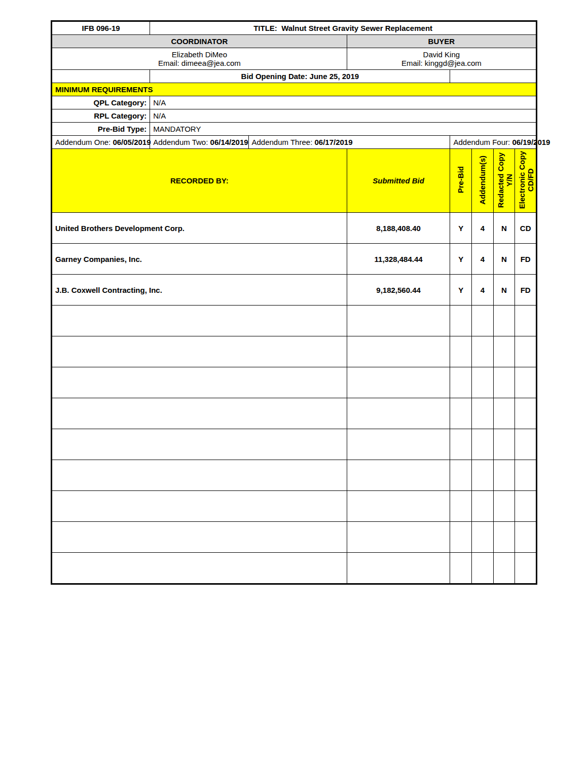| IFB 096-19 | TITLE: Walnut Street Gravity Sewer Replacement |
| COORDINATOR | BUYER |
| Elizabeth DiMeo Email: dimeea@jea.com | David King Email: kinggd@jea.com |
| | Bid Opening Date: June 25, 2019 | |
| MINIMUM REQUIREMENTS |
| QPL Category: | N/A |
| RPL Category: | N/A |
| Pre-Bid Type: | MANDATORY |
| Addendum One: 06/05/2019 | Addendum Two: 06/14/2019 | Addendum Three: 06/17/2019 | Addendum Four: 06/19/2019 |
| RECORDED BY: | Submitted Bid | Pre-Bid | Addendum(s) | Redacted Copy Y/N | Electronic Copy CD/FD |
| United Brothers Development Corp. | 8,188,408.40 | Y | 4 | N | CD |
| Garney Companies, Inc. | 11,328,484.44 | Y | 4 | N | FD |
| J.B. Coxwell Contracting, Inc. | 9,182,560.44 | Y | 4 | N | FD |